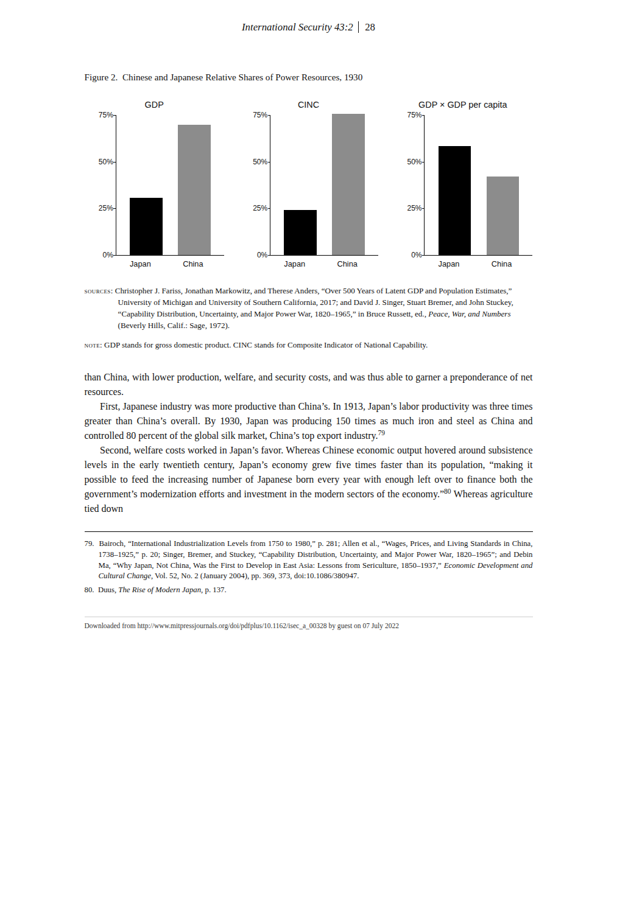International Security 43:228
Figure 2. Chinese and Japanese Relative Shares of Power Resources, 1930
GDP
75% 50% 25% 0%
Japan China
CINC
75% 50% 25% 0%
Japan China
GDP × GDP per capita
75% 50% 25% 0%
Japan China
sources: Christopher J. Fariss, Jonathan Markowitz, and Therese Anders, “Over 500 Years of Latent GDP and Population Estimates,” University of Michigan and University of Southern California, 2017; and David J. Singer, Stuart Bremer, and John Stuckey, “Capability Distribution, Uncertainty, and Major Power War, 1820–1965,” in Bruce Russett, ed., Peace, War, and Numbers (Beverly Hills, Calif.: Sage, 1972).
note: GDP stands for gross domestic product. CINC stands for Composite Indicator of National Capability.
than China, with lower production, welfare, and security costs, and was thus able to garner a preponderance of net resources.
First, Japanese industry was more productive than China’s. In 1913, Japan’s labor productivity was three times greater than China’s overall. By 1930, Japan was producing 150 times as much iron and steel as China and controlled 80 percent of the global silk market, China’s top export industry.79
Second, welfare costs worked in Japan’s favor. Whereas Chinese economic output hovered around subsistence levels in the early twentieth century, Japan’s economy grew five times faster than its population, “making it possible to feed the increasing number of Japanese born every year with enough left over to finance both the government’s modernization efforts and investment in the modern sectors of the economy.”80 Whereas agriculture tied down
79. Bairoch, “International Industrialization Levels from 1750 to 1980,” p. 281; Allen et al., “Wages, Prices, and Living Standards in China, 1738–1925,” p. 20; Singer, Bremer, and Stuckey, “Capability Distribution, Uncertainty, and Major Power War, 1820–1965”; and Debin Ma, “Why Japan, Not China, Was the First to Develop in East Asia: Lessons from Sericulture, 1850–1937,” Economic Development and Cultural Change, Vol. 52, No. 2 (January 2004), pp. 369, 373, doi:10.1086/380947.
80. Duus, The Rise of Modern Japan, p. 137.
Downloaded from http://www.mitpressjournals.org/doi/pdfplus/10.1162/isec_a_00328 by guest on 07 July 2022